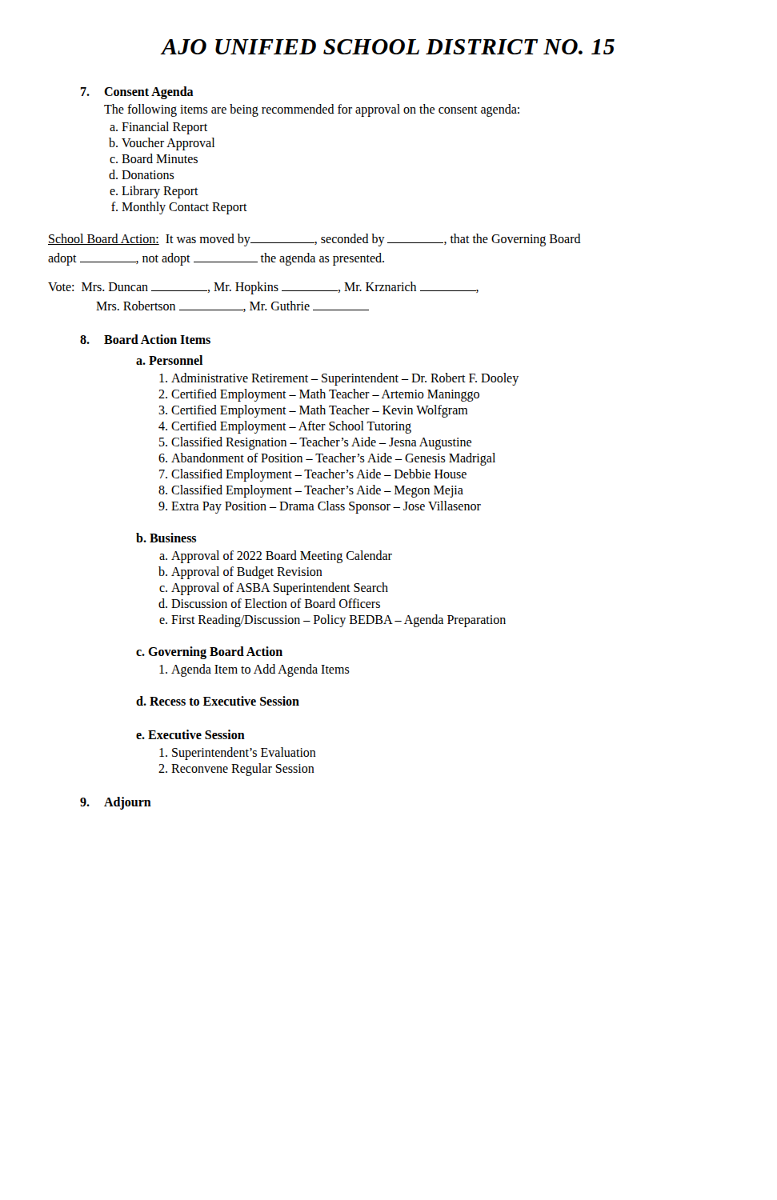AJO UNIFIED SCHOOL DISTRICT NO. 15
7.
Consent Agenda
The following items are being recommended for approval on the consent agenda:
Financial Report
Voucher Approval
Board Minutes
Donations
Library Report
Monthly Contact Report
School Board Action: It was moved by , seconded by , that the Governing Board
adopt , not adopt the agenda as presented.
Vote: Mrs. Duncan , Mr. Hopkins , Mr. Krznarich ,
Mrs. Robertson , Mr. Guthrie
8.
Board Action Items
a. Personnel
Administrative Retirement – Superintendent – Dr. Robert F. Dooley
Certified Employment – Math Teacher – Artemio Maninggo
Certified Employment – Math Teacher – Kevin Wolfgram
Certified Employment – After School Tutoring
Classified Resignation – Teacher’s Aide – Jesna Augustine
Abandonment of Position – Teacher’s Aide – Genesis Madrigal
Classified Employment – Teacher’s Aide – Debbie House
Classified Employment – Teacher’s Aide – Megon Mejia
Extra Pay Position – Drama Class Sponsor – Jose Villasenor
b. Business
Approval of 2022 Board Meeting Calendar
Approval of Budget Revision
Approval of ASBA Superintendent Search
Discussion of Election of Board Officers
First Reading/Discussion – Policy BEDBA – Agenda Preparation
c. Governing Board Action
Agenda Item to Add Agenda Items
d. Recess to Executive Session
e. Executive Session
Superintendent’s Evaluation
Reconvene Regular Session
9.
Adjourn